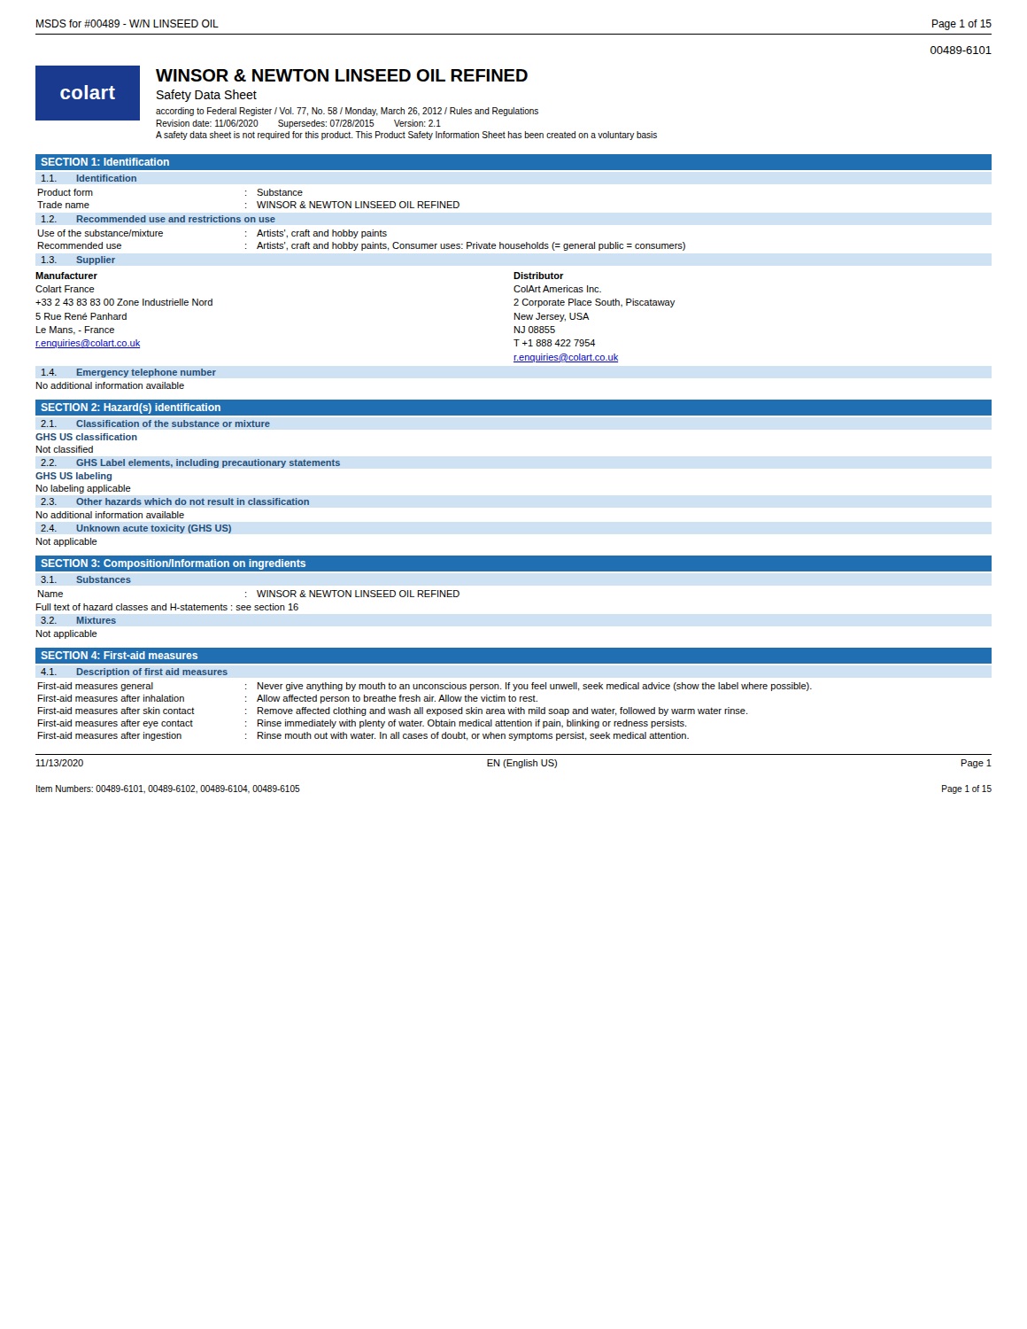MSDS for #00489 - W/N LINSEED OIL
Page 1 of 15
00489-6101
colart
WINSOR & NEWTON LINSEED OIL REFINED
Safety Data Sheet
according to Federal Register / Vol. 77, No. 58 / Monday, March 26, 2012 / Rules and Regulations
Revision date: 11/06/2020 Supersedes: 07/28/2015 Version: 2.1
A safety data sheet is not required for this product. This Product Safety Information Sheet has been created on a voluntary basis
SECTION 1: Identification
1.1. Identification
| Product form | : | Substance |
| Trade name | : | WINSOR & NEWTON LINSEED OIL REFINED |
1.2. Recommended use and restrictions on use
| Use of the substance/mixture | : | Artists', craft and hobby paints |
| Recommended use | : | Artists', craft and hobby paints, Consumer uses: Private households (= general public = consumers) |
1.3. Supplier
| Manufacturer Colart France +33 2 43 83 83 00 Zone Industrielle Nord 5 Rue René Panhard Le Mans, - France r.enquiries@colart.co.uk | Distributor ColArt Americas Inc. 2 Corporate Place South, Piscataway New Jersey, USA NJ 08855 T +1 888 422 7954 r.enquiries@colart.co.uk |
1.4. Emergency telephone number
No additional information available
SECTION 2: Hazard(s) identification
2.1. Classification of the substance or mixture
GHS US classification
Not classified
2.2. GHS Label elements, including precautionary statements
GHS US labeling
No labeling applicable
2.3. Other hazards which do not result in classification
No additional information available
2.4. Unknown acute toxicity (GHS US)
Not applicable
SECTION 3: Composition/Information on ingredients
3.1. Substances
| Name | : | WINSOR & NEWTON LINSEED OIL REFINED |
Full text of hazard classes and H-statements : see section 16
3.2. Mixtures
Not applicable
SECTION 4: First-aid measures
4.1. Description of first aid measures
| First-aid measures general | : | Never give anything by mouth to an unconscious person. If you feel unwell, seek medical advice (show the label where possible). |
| First-aid measures after inhalation | : | Allow affected person to breathe fresh air. Allow the victim to rest. |
| First-aid measures after skin contact | : | Remove affected clothing and wash all exposed skin area with mild soap and water, followed by warm water rinse. |
| First-aid measures after eye contact | : | Rinse immediately with plenty of water. Obtain medical attention if pain, blinking or redness persists. |
| First-aid measures after ingestion | : | Rinse mouth out with water. In all cases of doubt, or when symptoms persist, seek medical attention. |
11/13/2020
EN (English US)
Page 1
Item Numbers: 00489-6101, 00489-6102, 00489-6104, 00489-6105
Page 1 of 15